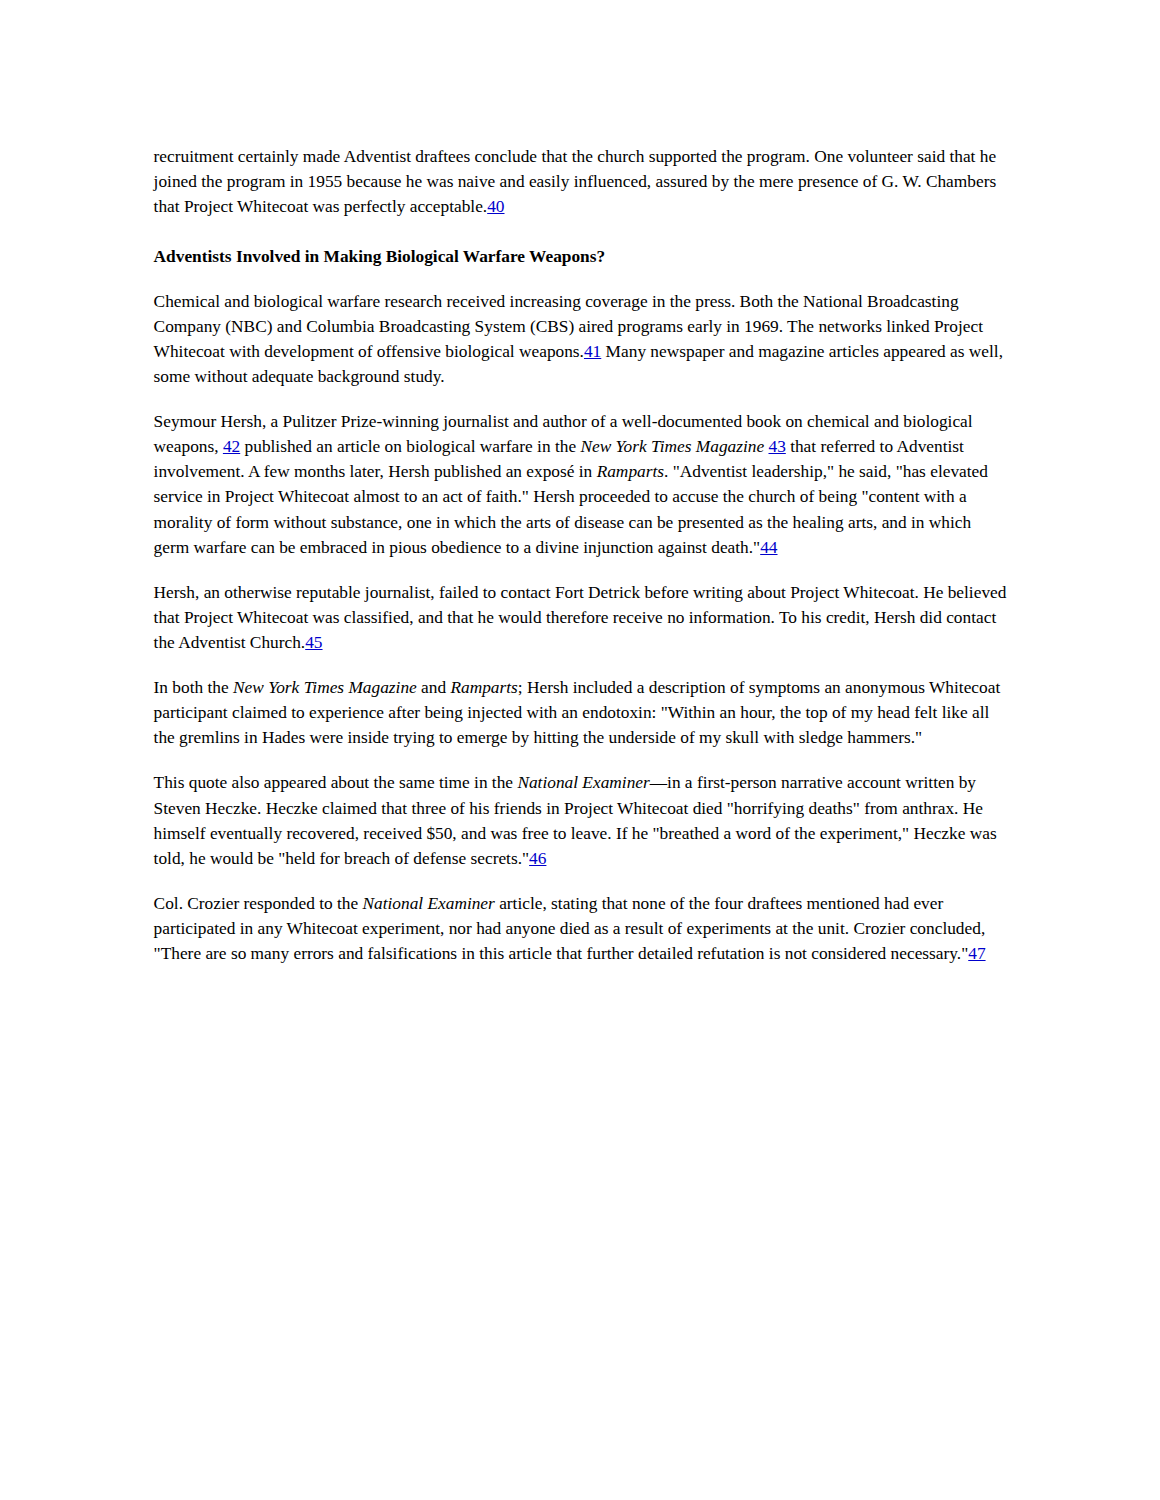recruitment certainly made Adventist draftees conclude that the church supported the program. One volunteer said that he joined the program in 1955 because he was naive and easily influenced, assured by the mere presence of G. W. Chambers that Project Whitecoat was perfectly acceptable.40
Adventists Involved in Making Biological Warfare Weapons?
Chemical and biological warfare research received increasing coverage in the press. Both the National Broadcasting Company (NBC) and Columbia Broadcasting System (CBS) aired programs early in 1969. The networks linked Project Whitecoat with development of offensive biological weapons.41 Many newspaper and magazine articles appeared as well, some without adequate background study.
Seymour Hersh, a Pulitzer Prize-winning journalist and author of a well-documented book on chemical and biological weapons, 42 published an article on biological warfare in the New York Times Magazine 43 that referred to Adventist involvement. A few months later, Hersh published an exposé in Ramparts. "Adventist leadership," he said, "has elevated service in Project Whitecoat almost to an act of faith." Hersh proceeded to accuse the church of being "content with a morality of form without substance, one in which the arts of disease can be presented as the healing arts, and in which germ warfare can be embraced in pious obedience to a divine injunction against death."44
Hersh, an otherwise reputable journalist, failed to contact Fort Detrick before writing about Project Whitecoat. He believed that Project Whitecoat was classified, and that he would therefore receive no information. To his credit, Hersh did contact the Adventist Church.45
In both the New York Times Magazine and Ramparts; Hersh included a description of symptoms an anonymous Whitecoat participant claimed to experience after being injected with an endotoxin: "Within an hour, the top of my head felt like all the gremlins in Hades were inside trying to emerge by hitting the underside of my skull with sledge hammers."
This quote also appeared about the same time in the National Examiner—in a first-person narrative account written by Steven Heczke. Heczke claimed that three of his friends in Project Whitecoat died "horrifying deaths" from anthrax. He himself eventually recovered, received $50, and was free to leave. If he "breathed a word of the experiment," Heczke was told, he would be "held for breach of defense secrets."46
Col. Crozier responded to the National Examiner article, stating that none of the four draftees mentioned had ever participated in any Whitecoat experiment, nor had anyone died as a result of experiments at the unit. Crozier concluded, "There are so many errors and falsifications in this article that further detailed refutation is not considered necessary."47